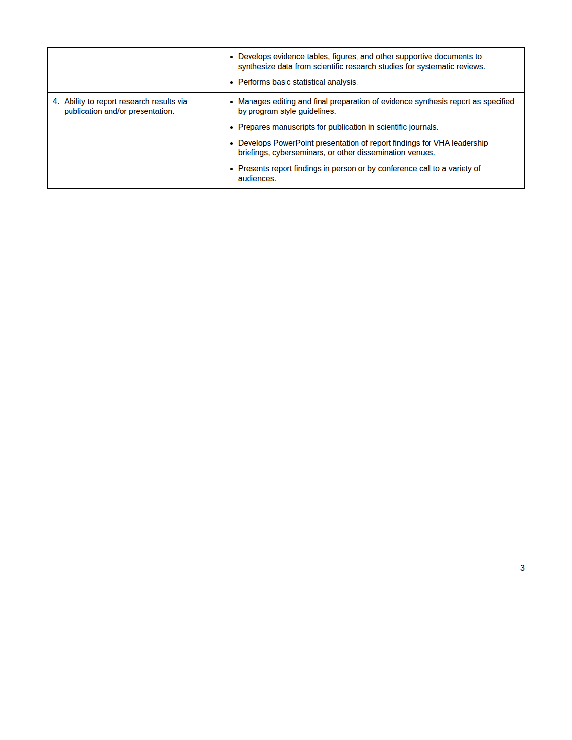| | Develops evidence tables, figures, and other supportive documents to synthesize data from scientific research studies for systematic reviews. Performs basic statistical analysis. |
| 4. Ability to report research results via publication and/or presentation. | Manages editing and final preparation of evidence synthesis report as specified by program style guidelines. Prepares manuscripts for publication in scientific journals. Develops PowerPoint presentation of report findings for VHA leadership briefings, cyberseminars, or other dissemination venues. Presents report findings in person or by conference call to a variety of audiences. |
3